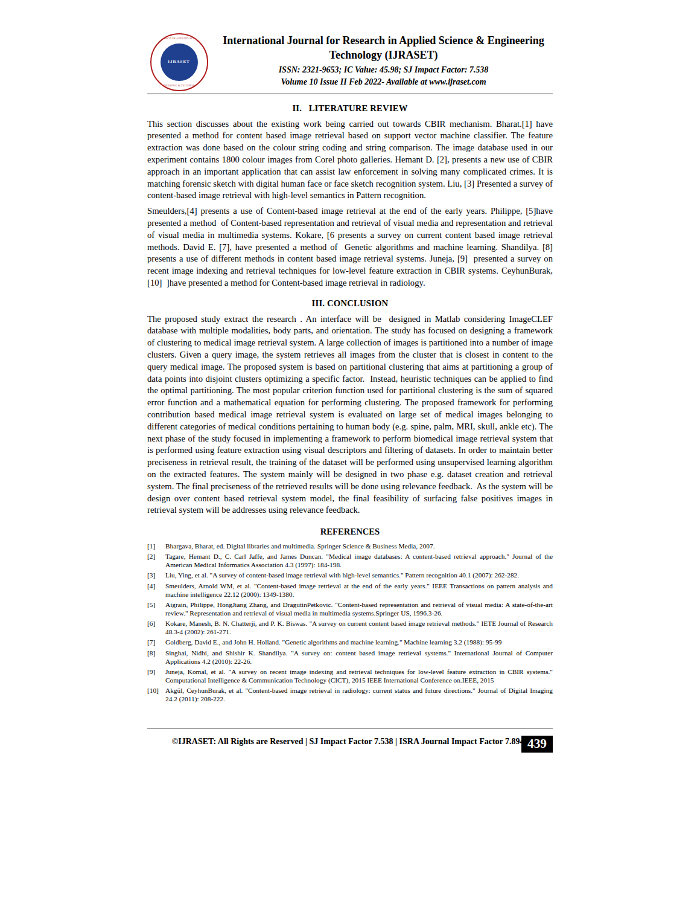RESEARCH IN APPLIED SCIENCE
IJRASET
ENGINEERING & TECHNOLOGY
International Journal for Research in Applied Science & Engineering Technology (IJRASET)
ISSN: 2321-9653; IC Value: 45.98; SJ Impact Factor: 7.538
Volume 10 Issue II Feb 2022- Available at www.ijraset.com
II. LITERATURE REVIEW
This section discusses about the existing work being carried out towards CBIR mechanism. Bharat.[1] have presented a method for content based image retrieval based on support vector machine classifier. The feature extraction was done based on the colour string coding and string comparison. The image database used in our experiment contains 1800 colour images from Corel photo galleries. Hemant D. [2], presents a new use of CBIR approach in an important application that can assist law enforcement in solving many complicated crimes. It is matching forensic sketch with digital human face or face sketch recognition system. Liu, [3] Presented a survey of content-based image retrieval with high-level semantics in Pattern recognition.
Smeulders,[4] presents a use of Content-based image retrieval at the end of the early years. Philippe, [5]have presented a method of Content-based representation and retrieval of visual media and representation and retrieval of visual media in multimedia systems. Kokare, [6 presents a survey on current content based image retrieval methods. David E. [7], have presented a method of Genetic algorithms and machine learning. Shandilya. [8] presents a use of different methods in content based image retrieval systems. Juneja, [9] presented a survey on recent image indexing and retrieval techniques for low-level feature extraction in CBIR systems. CeyhunBurak, [10] ]have presented a method for Content-based image retrieval in radiology.
III. CONCLUSION
The proposed study extract the research . An interface will be designed in Matlab considering ImageCLEF database with multiple modalities, body parts, and orientation. The study has focused on designing a framework of clustering to medical image retrieval system. A large collection of images is partitioned into a number of image clusters. Given a query image, the system retrieves all images from the cluster that is closest in content to the query medical image. The proposed system is based on partitional clustering that aims at partitioning a group of data points into disjoint clusters optimizing a specific factor. Instead, heuristic techniques can be applied to find the optimal partitioning. The most popular criterion function used for partitional clustering is the sum of squared error function and a mathematical equation for performing clustering. The proposed framework for performing contribution based medical image retrieval system is evaluated on large set of medical images belonging to different categories of medical conditions pertaining to human body (e.g. spine, palm, MRI, skull, ankle etc). The next phase of the study focused in implementing a framework to perform biomedical image retrieval system that is performed using feature extraction using visual descriptors and filtering of datasets. In order to maintain better preciseness in retrieval result, the training of the dataset will be performed using unsupervised learning algorithm on the extracted features. The system mainly will be designed in two phase e.g. dataset creation and retrieval system. The final preciseness of the retrieved results will be done using relevance feedback. As the system will be design over content based retrieval system model, the final feasibility of surfacing false positives images in retrieval system will be addresses using relevance feedback.
REFERENCES
Bhargava, Bharat, ed. Digital libraries and multimedia. Springer Science & Business Media, 2007.
Tagare, Hemant D., C. Carl Jaffe, and James Duncan. "Medical image databases: A content-based retrieval approach." Journal of the American Medical Informatics Association 4.3 (1997): 184-198.
Liu, Ying, et al. "A survey of content-based image retrieval with high-level semantics." Pattern recognition 40.1 (2007): 262-282.
Smeulders, Arnold WM, et al. "Content-based image retrieval at the end of the early years." IEEE Transactions on pattern analysis and machine intelligence 22.12 (2000): 1349-1380.
Aigrain, Philippe, HongJiang Zhang, and DragutinPetkovic. "Content-based representation and retrieval of visual media: A state-of-the-art review." Representation and retrieval of visual media in multimedia systems.Springer US, 1996.3-26.
Kokare, Manesh, B. N. Chatterji, and P. K. Biswas. "A survey on current content based image retrieval methods." IETE Journal of Research 48.3-4 (2002): 261-271.
Goldberg, David E., and John H. Holland. "Genetic algorithms and machine learning." Machine learning 3.2 (1988): 95-99
Singhai, Nidhi, and Shishir K. Shandilya. "A survey on: content based image retrieval systems." International Journal of Computer Applications 4.2 (2010): 22-26.
Juneja, Komal, et al. "A survey on recent image indexing and retrieval techniques for low-level feature extraction in CBIR systems." Computational Intelligence & Communication Technology (CICT), 2015 IEEE International Conference on.IEEE, 2015
Akgül, CeyhunBurak, et al. "Content-based image retrieval in radiology: current status and future directions." Journal of Digital Imaging 24.2 (2011): 208-222.
©IJRASET: All Rights are Reserved | SJ Impact Factor 7.538 | ISRA Journal Impact Factor 7.894 |
439